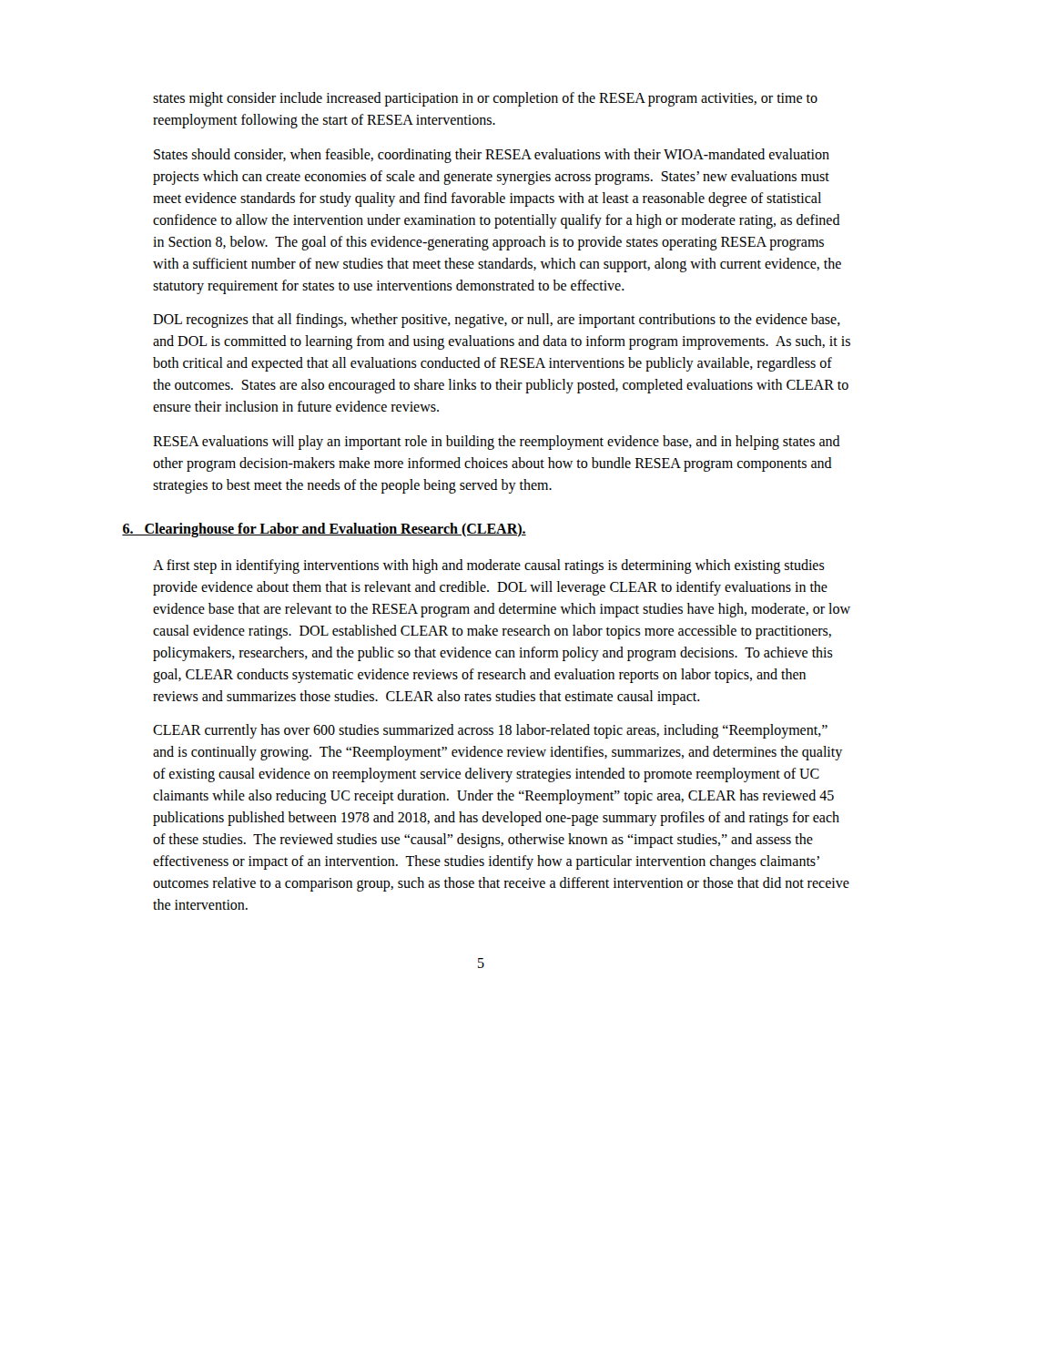states might consider include increased participation in or completion of the RESEA program activities, or time to reemployment following the start of RESEA interventions.
States should consider, when feasible, coordinating their RESEA evaluations with their WIOA-mandated evaluation projects which can create economies of scale and generate synergies across programs. States’ new evaluations must meet evidence standards for study quality and find favorable impacts with at least a reasonable degree of statistical confidence to allow the intervention under examination to potentially qualify for a high or moderate rating, as defined in Section 8, below. The goal of this evidence-generating approach is to provide states operating RESEA programs with a sufficient number of new studies that meet these standards, which can support, along with current evidence, the statutory requirement for states to use interventions demonstrated to be effective.
DOL recognizes that all findings, whether positive, negative, or null, are important contributions to the evidence base, and DOL is committed to learning from and using evaluations and data to inform program improvements. As such, it is both critical and expected that all evaluations conducted of RESEA interventions be publicly available, regardless of the outcomes. States are also encouraged to share links to their publicly posted, completed evaluations with CLEAR to ensure their inclusion in future evidence reviews.
RESEA evaluations will play an important role in building the reemployment evidence base, and in helping states and other program decision-makers make more informed choices about how to bundle RESEA program components and strategies to best meet the needs of the people being served by them.
6. Clearinghouse for Labor and Evaluation Research (CLEAR).
A first step in identifying interventions with high and moderate causal ratings is determining which existing studies provide evidence about them that is relevant and credible. DOL will leverage CLEAR to identify evaluations in the evidence base that are relevant to the RESEA program and determine which impact studies have high, moderate, or low causal evidence ratings. DOL established CLEAR to make research on labor topics more accessible to practitioners, policymakers, researchers, and the public so that evidence can inform policy and program decisions. To achieve this goal, CLEAR conducts systematic evidence reviews of research and evaluation reports on labor topics, and then reviews and summarizes those studies. CLEAR also rates studies that estimate causal impact.
CLEAR currently has over 600 studies summarized across 18 labor-related topic areas, including “Reemployment,” and is continually growing. The “Reemployment” evidence review identifies, summarizes, and determines the quality of existing causal evidence on reemployment service delivery strategies intended to promote reemployment of UC claimants while also reducing UC receipt duration. Under the “Reemployment” topic area, CLEAR has reviewed 45 publications published between 1978 and 2018, and has developed one-page summary profiles of and ratings for each of these studies. The reviewed studies use “causal” designs, otherwise known as “impact studies,” and assess the effectiveness or impact of an intervention. These studies identify how a particular intervention changes claimants’ outcomes relative to a comparison group, such as those that receive a different intervention or those that did not receive the intervention.
5